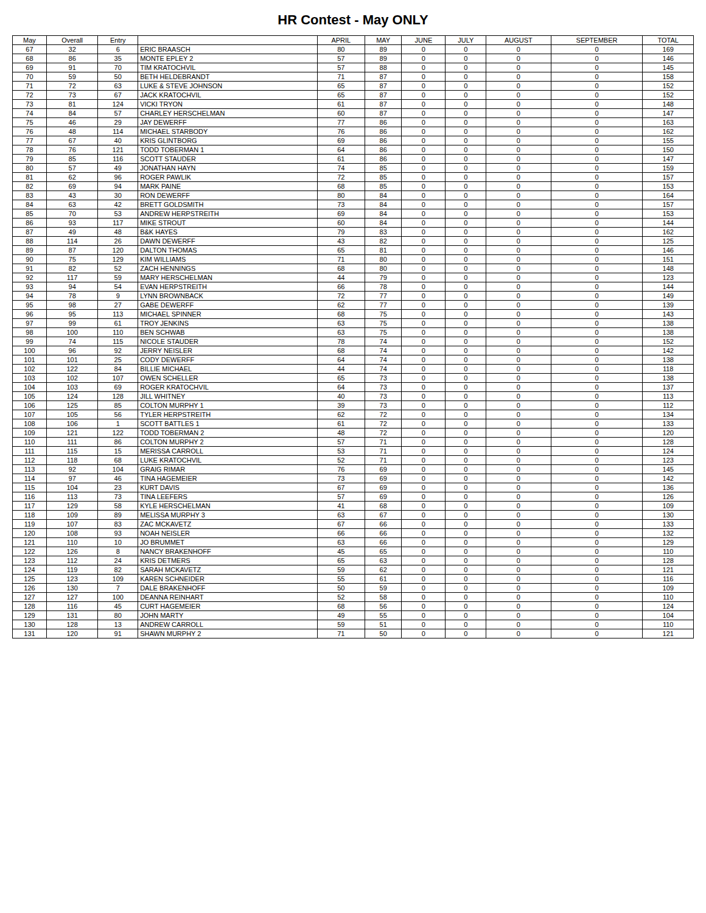HR Contest - May ONLY
| May | Overall | Entry | | APRIL | MAY | JUNE | JULY | AUGUST | SEPTEMBER | TOTAL |
| --- | --- | --- | --- | --- | --- | --- | --- | --- | --- | --- |
| 67 | 32 | 6 | ERIC BRAASCH | 80 | 89 | 0 | 0 | 0 | 0 | 169 |
| 68 | 86 | 35 | MONTE EPLEY 2 | 57 | 89 | 0 | 0 | 0 | 0 | 146 |
| 69 | 91 | 70 | TIM KRATOCHVIL | 57 | 88 | 0 | 0 | 0 | 0 | 145 |
| 70 | 59 | 50 | BETH HELDEBRANDT | 71 | 87 | 0 | 0 | 0 | 0 | 158 |
| 71 | 72 | 63 | LUKE & STEVE JOHNSON | 65 | 87 | 0 | 0 | 0 | 0 | 152 |
| 72 | 73 | 67 | JACK KRATOCHVIL | 65 | 87 | 0 | 0 | 0 | 0 | 152 |
| 73 | 81 | 124 | VICKI TRYON | 61 | 87 | 0 | 0 | 0 | 0 | 148 |
| 74 | 84 | 57 | CHARLEY HERSCHELMAN | 60 | 87 | 0 | 0 | 0 | 0 | 147 |
| 75 | 46 | 29 | JAY DEWERFF | 77 | 86 | 0 | 0 | 0 | 0 | 163 |
| 76 | 48 | 114 | MICHAEL STARBODY | 76 | 86 | 0 | 0 | 0 | 0 | 162 |
| 77 | 67 | 40 | KRIS GLINTBORG | 69 | 86 | 0 | 0 | 0 | 0 | 155 |
| 78 | 76 | 121 | TODD TOBERMAN 1 | 64 | 86 | 0 | 0 | 0 | 0 | 150 |
| 79 | 85 | 116 | SCOTT STAUDER | 61 | 86 | 0 | 0 | 0 | 0 | 147 |
| 80 | 57 | 49 | JONATHAN HAYN | 74 | 85 | 0 | 0 | 0 | 0 | 159 |
| 81 | 62 | 96 | ROGER PAWLIK | 72 | 85 | 0 | 0 | 0 | 0 | 157 |
| 82 | 69 | 94 | MARK PAINE | 68 | 85 | 0 | 0 | 0 | 0 | 153 |
| 83 | 43 | 30 | RON DEWERFF | 80 | 84 | 0 | 0 | 0 | 0 | 164 |
| 84 | 63 | 42 | BRETT GOLDSMITH | 73 | 84 | 0 | 0 | 0 | 0 | 157 |
| 85 | 70 | 53 | ANDREW HERPSTREITH | 69 | 84 | 0 | 0 | 0 | 0 | 153 |
| 86 | 93 | 117 | MIKE STROUT | 60 | 84 | 0 | 0 | 0 | 0 | 144 |
| 87 | 49 | 48 | B&K HAYES | 79 | 83 | 0 | 0 | 0 | 0 | 162 |
| 88 | 114 | 26 | DAWN DEWERFF | 43 | 82 | 0 | 0 | 0 | 0 | 125 |
| 89 | 87 | 120 | DALTON THOMAS | 65 | 81 | 0 | 0 | 0 | 0 | 146 |
| 90 | 75 | 129 | KIM WILLIAMS | 71 | 80 | 0 | 0 | 0 | 0 | 151 |
| 91 | 82 | 52 | ZACH HENNINGS | 68 | 80 | 0 | 0 | 0 | 0 | 148 |
| 92 | 117 | 59 | MARY HERSCHELMAN | 44 | 79 | 0 | 0 | 0 | 0 | 123 |
| 93 | 94 | 54 | EVAN HERPSTREITH | 66 | 78 | 0 | 0 | 0 | 0 | 144 |
| 94 | 78 | 9 | LYNN BROWNBACK | 72 | 77 | 0 | 0 | 0 | 0 | 149 |
| 95 | 98 | 27 | GABE DEWERFF | 62 | 77 | 0 | 0 | 0 | 0 | 139 |
| 96 | 95 | 113 | MICHAEL SPINNER | 68 | 75 | 0 | 0 | 0 | 0 | 143 |
| 97 | 99 | 61 | TROY JENKINS | 63 | 75 | 0 | 0 | 0 | 0 | 138 |
| 98 | 100 | 110 | BEN SCHWAB | 63 | 75 | 0 | 0 | 0 | 0 | 138 |
| 99 | 74 | 115 | NICOLE STAUDER | 78 | 74 | 0 | 0 | 0 | 0 | 152 |
| 100 | 96 | 92 | JERRY NEISLER | 68 | 74 | 0 | 0 | 0 | 0 | 142 |
| 101 | 101 | 25 | CODY DEWERFF | 64 | 74 | 0 | 0 | 0 | 0 | 138 |
| 102 | 122 | 84 | BILLIE MICHAEL | 44 | 74 | 0 | 0 | 0 | 0 | 118 |
| 103 | 102 | 107 | OWEN SCHELLER | 65 | 73 | 0 | 0 | 0 | 0 | 138 |
| 104 | 103 | 69 | ROGER KRATOCHVIL | 64 | 73 | 0 | 0 | 0 | 0 | 137 |
| 105 | 124 | 128 | JILL WHITNEY | 40 | 73 | 0 | 0 | 0 | 0 | 113 |
| 106 | 125 | 85 | COLTON MURPHY 1 | 39 | 73 | 0 | 0 | 0 | 0 | 112 |
| 107 | 105 | 56 | TYLER HERPSTREITH | 62 | 72 | 0 | 0 | 0 | 0 | 134 |
| 108 | 106 | 1 | SCOTT BATTLES 1 | 61 | 72 | 0 | 0 | 0 | 0 | 133 |
| 109 | 121 | 122 | TODD TOBERMAN 2 | 48 | 72 | 0 | 0 | 0 | 0 | 120 |
| 110 | 111 | 86 | COLTON MURPHY 2 | 57 | 71 | 0 | 0 | 0 | 0 | 128 |
| 111 | 115 | 15 | MERISSA CARROLL | 53 | 71 | 0 | 0 | 0 | 0 | 124 |
| 112 | 118 | 68 | LUKE KRATOCHVIL | 52 | 71 | 0 | 0 | 0 | 0 | 123 |
| 113 | 92 | 104 | GRAIG RIMAR | 76 | 69 | 0 | 0 | 0 | 0 | 145 |
| 114 | 97 | 46 | TINA HAGEMEIER | 73 | 69 | 0 | 0 | 0 | 0 | 142 |
| 115 | 104 | 23 | KURT DAVIS | 67 | 69 | 0 | 0 | 0 | 0 | 136 |
| 116 | 113 | 73 | TINA LEEFERS | 57 | 69 | 0 | 0 | 0 | 0 | 126 |
| 117 | 129 | 58 | KYLE HERSCHELMAN | 41 | 68 | 0 | 0 | 0 | 0 | 109 |
| 118 | 109 | 89 | MELISSA MURPHY 3 | 63 | 67 | 0 | 0 | 0 | 0 | 130 |
| 119 | 107 | 83 | ZAC MCKAVETZ | 67 | 66 | 0 | 0 | 0 | 0 | 133 |
| 120 | 108 | 93 | NOAH NEISLER | 66 | 66 | 0 | 0 | 0 | 0 | 132 |
| 121 | 110 | 10 | JO BRUMMET | 63 | 66 | 0 | 0 | 0 | 0 | 129 |
| 122 | 126 | 8 | NANCY BRAKENHOFF | 45 | 65 | 0 | 0 | 0 | 0 | 110 |
| 123 | 112 | 24 | KRIS DETMERS | 65 | 63 | 0 | 0 | 0 | 0 | 128 |
| 124 | 119 | 82 | SARAH MCKAVETZ | 59 | 62 | 0 | 0 | 0 | 0 | 121 |
| 125 | 123 | 109 | KAREN SCHNEIDER | 55 | 61 | 0 | 0 | 0 | 0 | 116 |
| 126 | 130 | 7 | DALE BRAKENHOFF | 50 | 59 | 0 | 0 | 0 | 0 | 109 |
| 127 | 127 | 100 | DEANNA REINHART | 52 | 58 | 0 | 0 | 0 | 0 | 110 |
| 128 | 116 | 45 | CURT HAGEMEIER | 68 | 56 | 0 | 0 | 0 | 0 | 124 |
| 129 | 131 | 80 | JOHN MARTY | 49 | 55 | 0 | 0 | 0 | 0 | 104 |
| 130 | 128 | 13 | ANDREW CARROLL | 59 | 51 | 0 | 0 | 0 | 0 | 110 |
| 131 | 120 | 91 | SHAWN MURPHY 2 | 71 | 50 | 0 | 0 | 0 | 0 | 121 |